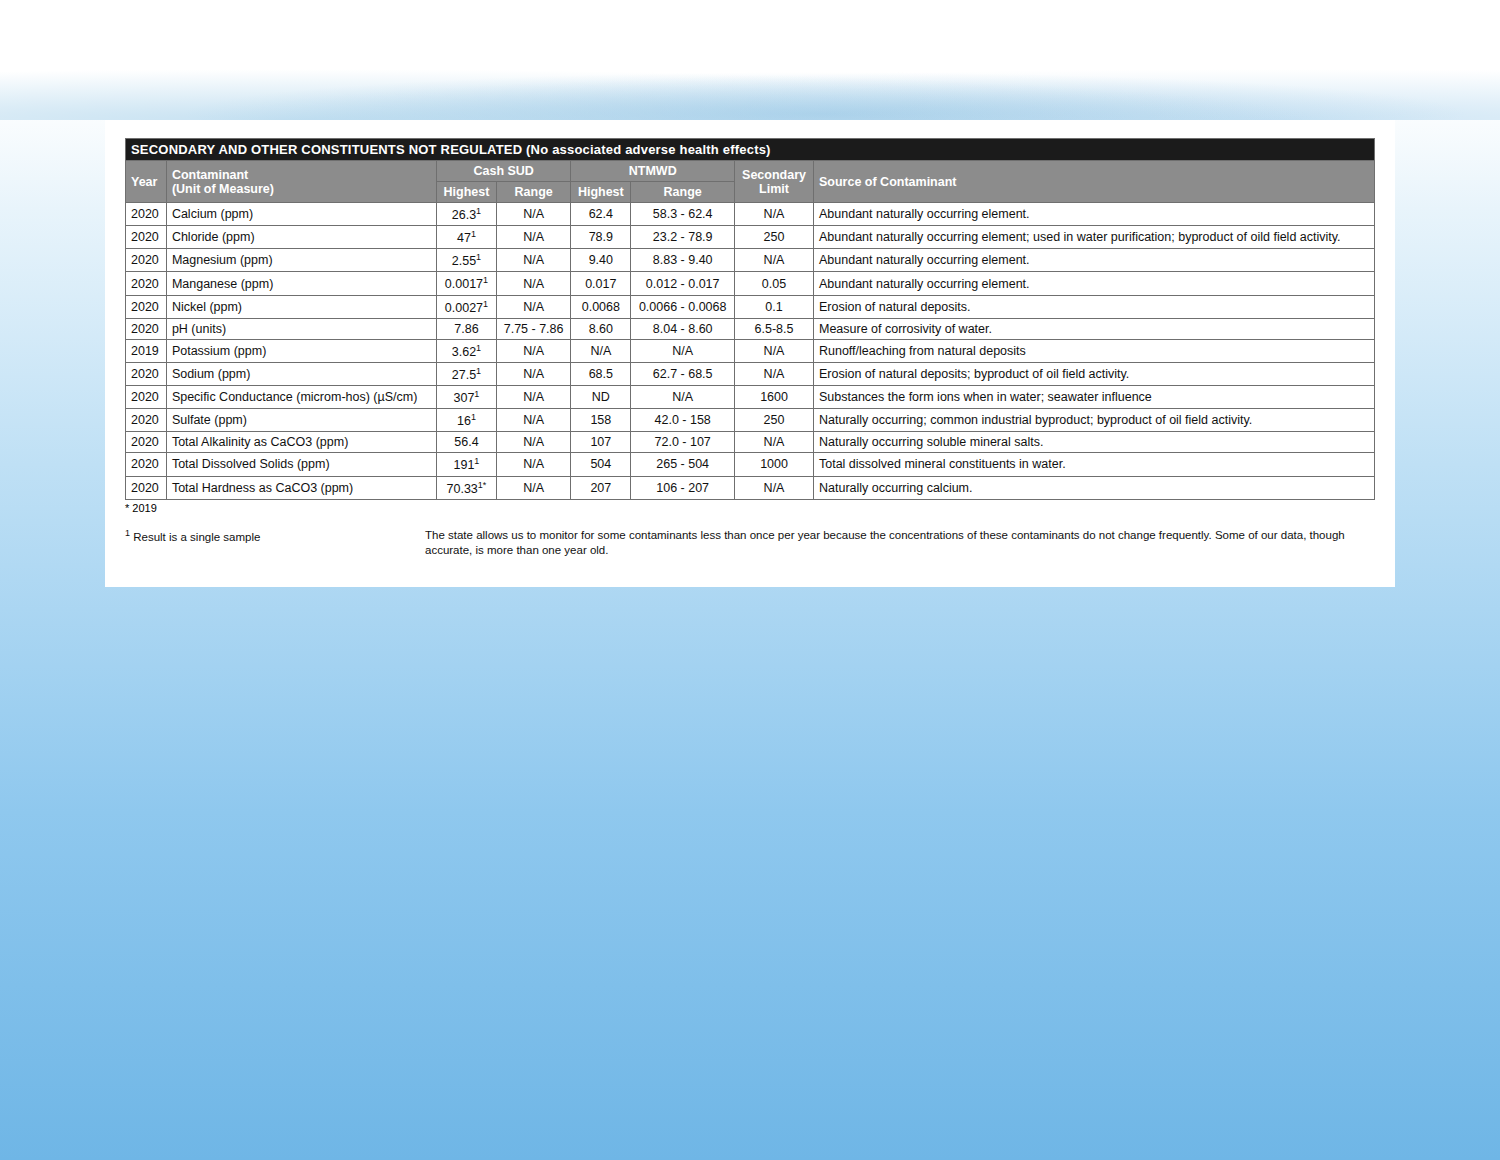| SECONDARY AND OTHER CONSTITUENTS NOT REGULATED (No associated adverse health effects) |
| --- |
| Year | Contaminant (Unit of Measure) | Cash SUD | NTMWD | Secondary Limit | Source of Contaminant |
| Highest | Range | Highest | Range |
| 2020 | Calcium (ppm) | 26.3 1 | N/A | 62.4 | 58.3 - 62.4 | N/A | Abundant naturally occurring element. |
| 2020 | Chloride (ppm) | 47 1 | N/A | 78.9 | 23.2 - 78.9 | 250 | Abundant naturally occurring element; used in water purification; byproduct of oild field activity. |
| 2020 | Magnesium (ppm) | 2.55 1 | N/A | 9.40 | 8.83 - 9.40 | N/A | Abundant naturally occurring element. |
| 2020 | Manganese (ppm) | 0.0017 1 | N/A | 0.017 | 0.012 - 0.017 | 0.05 | Abundant naturally occurring element. |
| 2020 | Nickel (ppm) | 0.0027 1 | N/A | 0.0068 | 0.0066 - 0.0068 | 0.1 | Erosion of natural deposits. |
| 2020 | pH (units) | 7.86 | 7.75 - 7.86 | 8.60 | 8.04 - 8.60 | 6.5-8.5 | Measure of corrosivity of water. |
| 2019 | Potassium (ppm) | 3.62 1 | N/A | N/A | N/A | N/A | Runoff/leaching from natural deposits |
| 2020 | Sodium (ppm) | 27.5 1 | N/A | 68.5 | 62.7 - 68.5 | N/A | Erosion of natural deposits; byproduct of oil field activity. |
| 2020 | Specific Conductance (microm-hos) (µS/cm) | 307 1 | N/A | ND | N/A | 1600 | Substances the form ions when in water; seawater influence |
| 2020 | Sulfate (ppm) | 16 1 | N/A | 158 | 42.0 - 158 | 250 | Naturally occurring; common industrial byproduct; byproduct of oil field activity. |
| 2020 | Total Alkalinity as CaCO3 (ppm) | 56.4 | N/A | 107 | 72.0 - 107 | N/A | Naturally occurring soluble mineral salts. |
| 2020 | Total Dissolved Solids (ppm) | 191 1 | N/A | 504 | 265 - 504 | 1000 | Total dissolved mineral constituents in water. |
| 2020 | Total Hardness as CaCO3 (ppm) | 70.33 1* | N/A | 207 | 106 - 207 | N/A | Naturally occurring calcium. |
* 2019
1 Result is a single sample
The state allows us to monitor for some contaminants less than once per year because the concentrations of these contaminants do not change frequently. Some of our data, though accurate, is more than one year old.